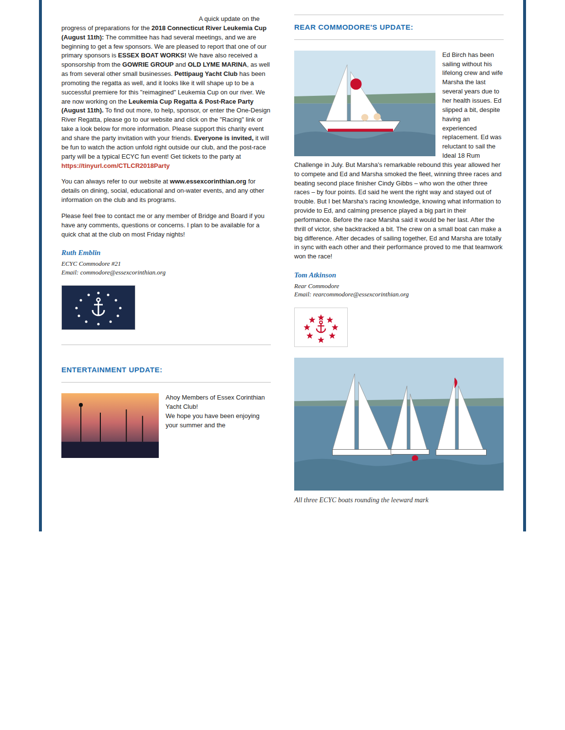A quick update on the progress of preparations for the 2018 Connecticut River Leukemia Cup (August 11th): The committee has had several meetings, and we are beginning to get a few sponsors. We are pleased to report that one of our primary sponsors is ESSEX BOAT WORKS! We have also received a sponsorship from the GOWRIE GROUP and OLD LYME MARINA, as well as from several other small businesses. Pettipaug Yacht Club has been promoting the regatta as well, and it looks like it will shape up to be a successful premiere for this "reimagined" Leukemia Cup on our river. We are now working on the Leukemia Cup Regatta & Post-Race Party (August 11th). To find out more, to help, sponsor, or enter the One-Design River Regatta, please go to our website and click on the "Racing" link or take a look below for more information. Please support this charity event and share the party invitation with your friends. Everyone is invited, it will be fun to watch the action unfold right outside our club, and the post-race party will be a typical ECYC fun event! Get tickets to the party at https://tinyurl.com/CTLCR2018Party
You can always refer to our website at www.essexcorinthian.org for details on dining, social, educational and on-water events, and any other information on the club and its programs.
Please feel free to contact me or any member of Bridge and Board if you have any comments, questions or concerns. I plan to be available for a quick chat at the club on most Friday nights!
Ruth Emblin
ECYC Commodore #21
Email: commodore@essexcorinthian.org
Entertainment Update:
Ahoy Members of Essex Corinthian Yacht Club!
We hope you have been enjoying your summer and the
Rear Commodore's Update:
Ed Birch has been sailing without his lifelong crew and wife Marsha the last several years due to her health issues. Ed slipped a bit, despite having an experienced replacement. Ed was reluctant to sail the Ideal 18 Rum Challenge in July. But Marsha's remarkable rebound this year allowed her to compete and Ed and Marsha smoked the fleet, winning three races and beating second place finisher Cindy Gibbs – who won the other three races – by four points. Ed said he went the right way and stayed out of trouble. But I bet Marsha's racing knowledge, knowing what information to provide to Ed, and calming presence played a big part in their performance. Before the race Marsha said it would be her last. After the thrill of victor, she backtracked a bit. The crew on a small boat can make a big difference. After decades of sailing together, Ed and Marsha are totally in sync with each other and their performance proved to me that teamwork won the race!
Tom Atkinson
Rear Commodore
Email: rearcommodore@essexcorinthian.org
All three ECYC boats rounding the leeward mark